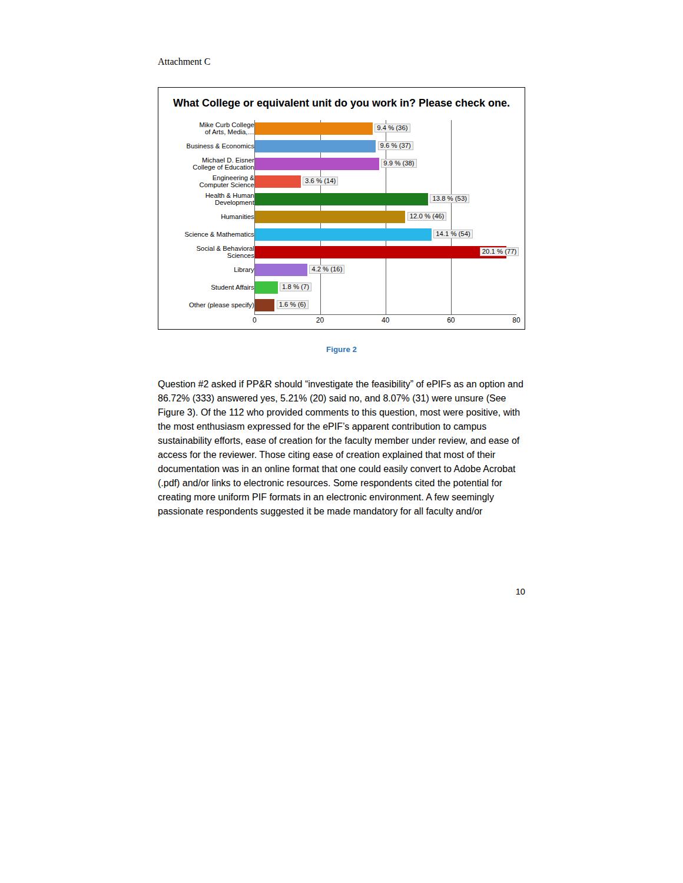Attachment C
What College or equivalent unit do you work in? Please check one.
| Mike Curb College of Arts, Media,… | 9.4 % (36) |
| Business & Economics | 9.6 % (37) |
| Michael D. Eisner College of Education | 9.9 % (38) |
| Engineering & Computer Science | 3.6 % (14) |
| Health & Human Development | 13.8 % (53) |
| Humanities | 12.0 % (46) |
| Science & Mathematics | 14.1 % (54) |
| Social & Behavioral Sciences | 20.1 % (77) |
| Library | 4.2 % (16) |
| Student Affairs | 1.8 % (7) |
| Other (please specify) | 1.6 % (6) |
| | 0 20 40 60 80 |
Figure 2
Question #2 asked if PP&R should “investigate the feasibility” of ePIFs as an option and 86.72% (333) answered yes, 5.21% (20) said no, and 8.07% (31) were unsure (See Figure 3). Of the 112 who provided comments to this question, most were positive, with the most enthusiasm expressed for the ePIF’s apparent contribution to campus sustainability efforts, ease of creation for the faculty member under review, and ease of access for the reviewer. Those citing ease of creation explained that most of their documentation was in an online format that one could easily convert to Adobe Acrobat (.pdf) and/or links to electronic resources. Some respondents cited the potential for creating more uniform PIF formats in an electronic environment. A few seemingly passionate respondents suggested it be made mandatory for all faculty and/or
10